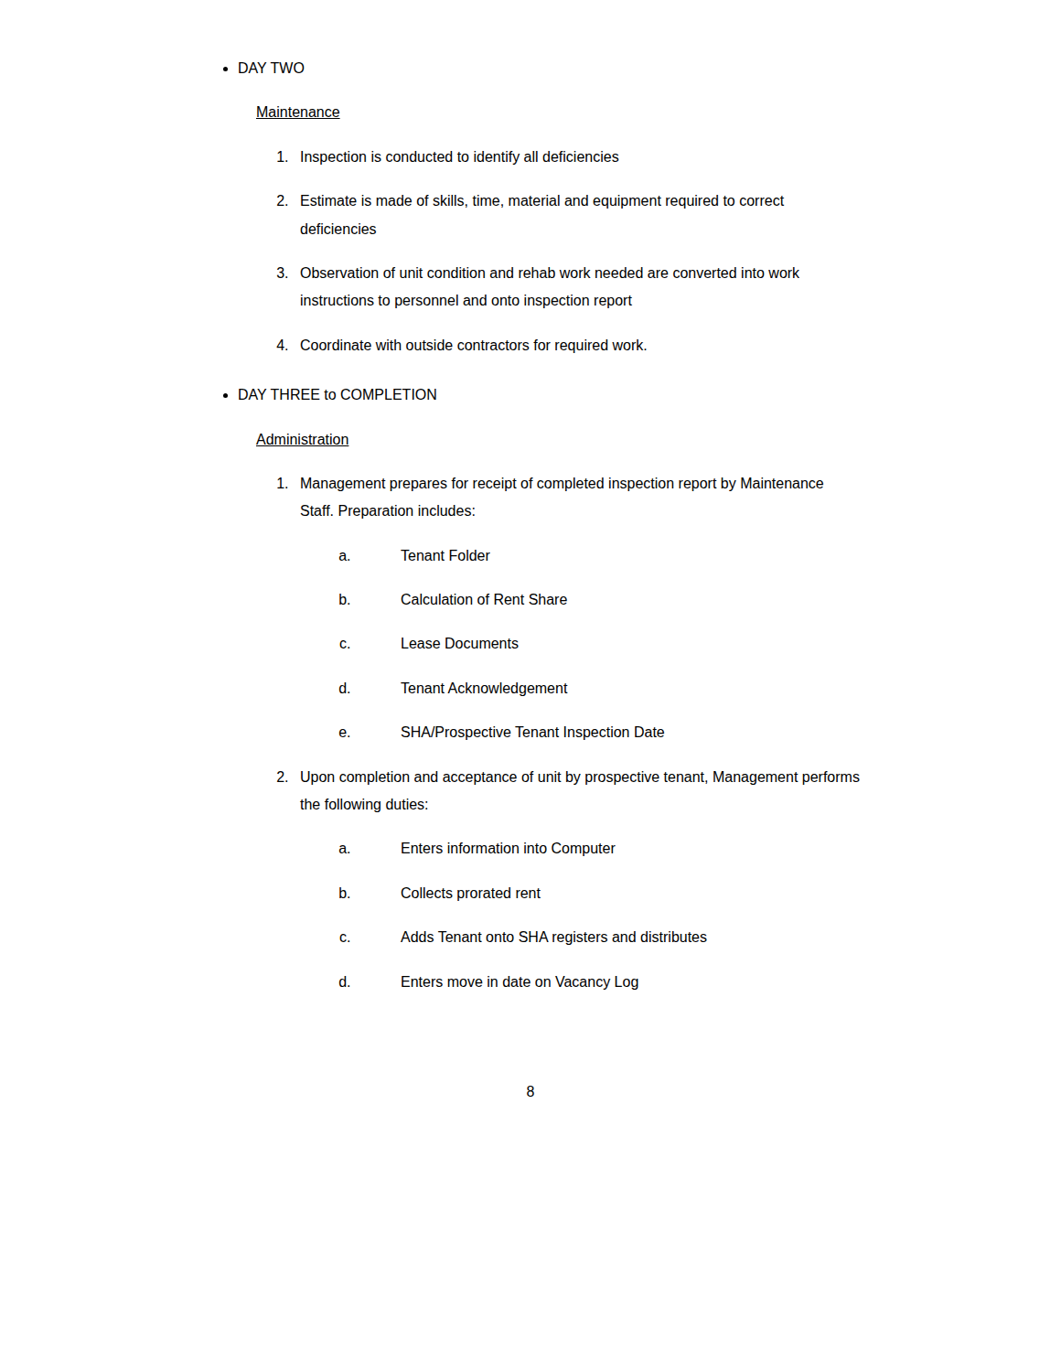DAY TWO
Maintenance
Inspection is conducted to identify all deficiencies
Estimate is made of skills, time, material and equipment required to correct deficiencies
Observation of unit condition and rehab work needed are converted into work instructions to personnel and onto inspection report
Coordinate with outside contractors for required work.
DAY THREE to COMPLETION
Administration
Management prepares for receipt of completed inspection report by Maintenance Staff. Preparation includes:
Tenant Folder
Calculation of Rent Share
Lease Documents
Tenant Acknowledgement
SHA/Prospective Tenant Inspection Date
Upon completion and acceptance of unit by prospective tenant, Management performs the following duties:
Enters information into Computer
Collects prorated rent
Adds Tenant onto SHA registers and distributes
Enters move in date on Vacancy Log
8